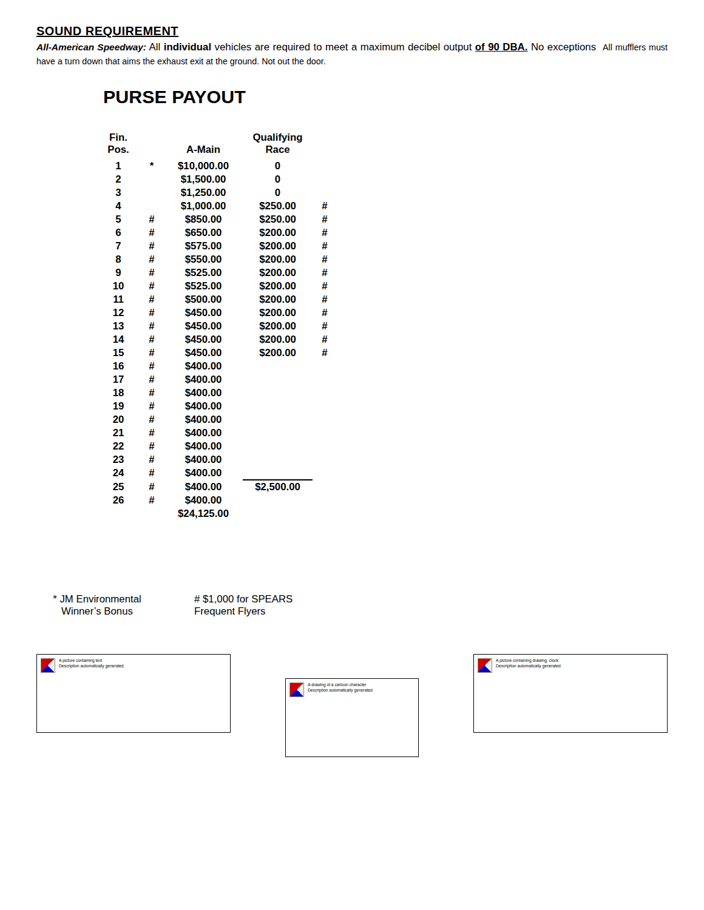SOUND REQUIREMENT
All-American Speedway: All individual vehicles are required to meet a maximum decibel output of 90 DBA. No exceptions All mufflers must have a turn down that aims the exhaust exit at the ground. Not out the door.
PURSE PAYOUT
| Fin. Pos. | | A-Main | Qualifying Race | |
| --- | --- | --- | --- | --- |
| 1 | * | $10,000.00 | 0 | |
| 2 | | $1,500.00 | 0 | |
| 3 | | $1,250.00 | 0 | |
| 4 | | $1,000.00 | $250.00 | # |
| 5 | # | $850.00 | $250.00 | # |
| 6 | # | $650.00 | $200.00 | # |
| 7 | # | $575.00 | $200.00 | # |
| 8 | # | $550.00 | $200.00 | # |
| 9 | # | $525.00 | $200.00 | # |
| 10 | # | $525.00 | $200.00 | # |
| 11 | # | $500.00 | $200.00 | # |
| 12 | # | $450.00 | $200.00 | # |
| 13 | # | $450.00 | $200.00 | # |
| 14 | # | $450.00 | $200.00 | # |
| 15 | # | $450.00 | $200.00 | # |
| 16 | # | $400.00 | | |
| 17 | # | $400.00 | | |
| 18 | # | $400.00 | | |
| 19 | # | $400.00 | | |
| 20 | # | $400.00 | | |
| 21 | # | $400.00 | | |
| 22 | # | $400.00 | | |
| 23 | # | $400.00 | | |
| 24 | # | $400.00 | | |
| 25 | # | $400.00 | $2,500.00 | |
| 26 | # | $400.00 | | |
| | | $24,125.00 | | |
* JM Environmental
Winner’s Bonus
# $1,000 for SPEARS
Frequent Flyers
A picture containing text
Description automatically generated
A drawing of a cartoon character
Description automatically generated
A picture containing drawing, clock
Description automatically generated